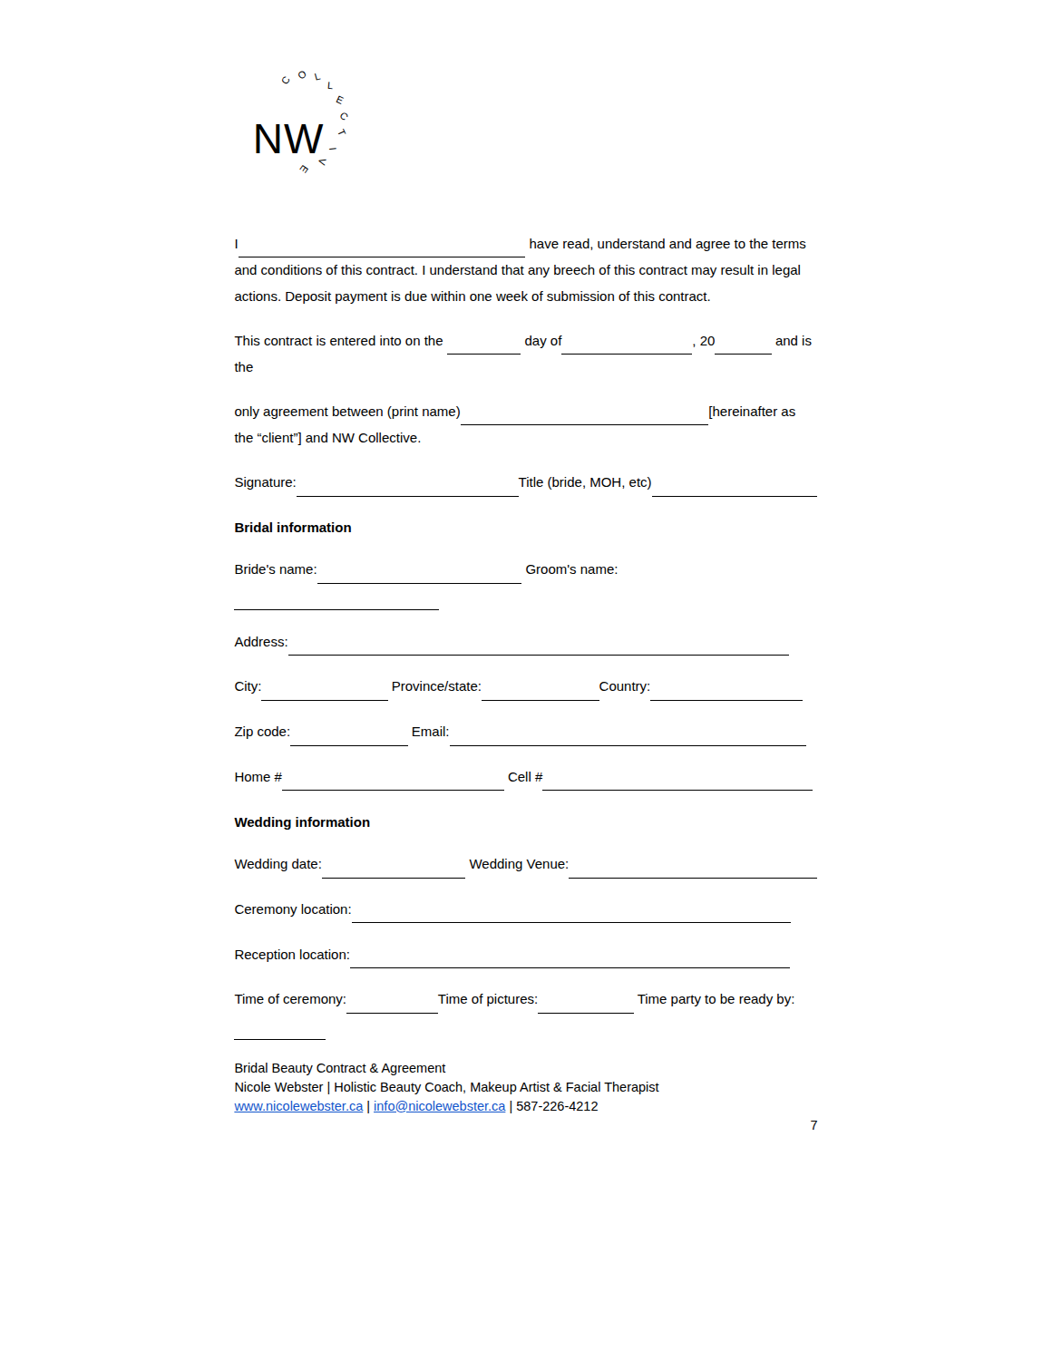NW C O L L E C T I V E
I have read, understand and agree to the terms and conditions of this contract. I understand that any breech of this contract may result in legal actions. Deposit payment is due within one week of submission of this contract.
This contract is entered into on the day of , 20 and is the
only agreement between (print name) [hereinafter as the “client”] and NW Collective.
Signature: Title (bride, MOH, etc)
Bridal information
Bride's name: Groom's name:
Address:
City: Province/state: Country:
Zip code: Email:
Home # Cell #
Wedding information
Wedding date: Wedding Venue:
Ceremony location:
Reception location:
Time of ceremony: Time of pictures: Time party to be ready by:
Bridal Beauty Contract & Agreement
Nicole Webster | Holistic Beauty Coach, Makeup Artist & Facial Therapist
www.nicolewebster.ca | info@nicolewebster.ca | 587-226-4212 7